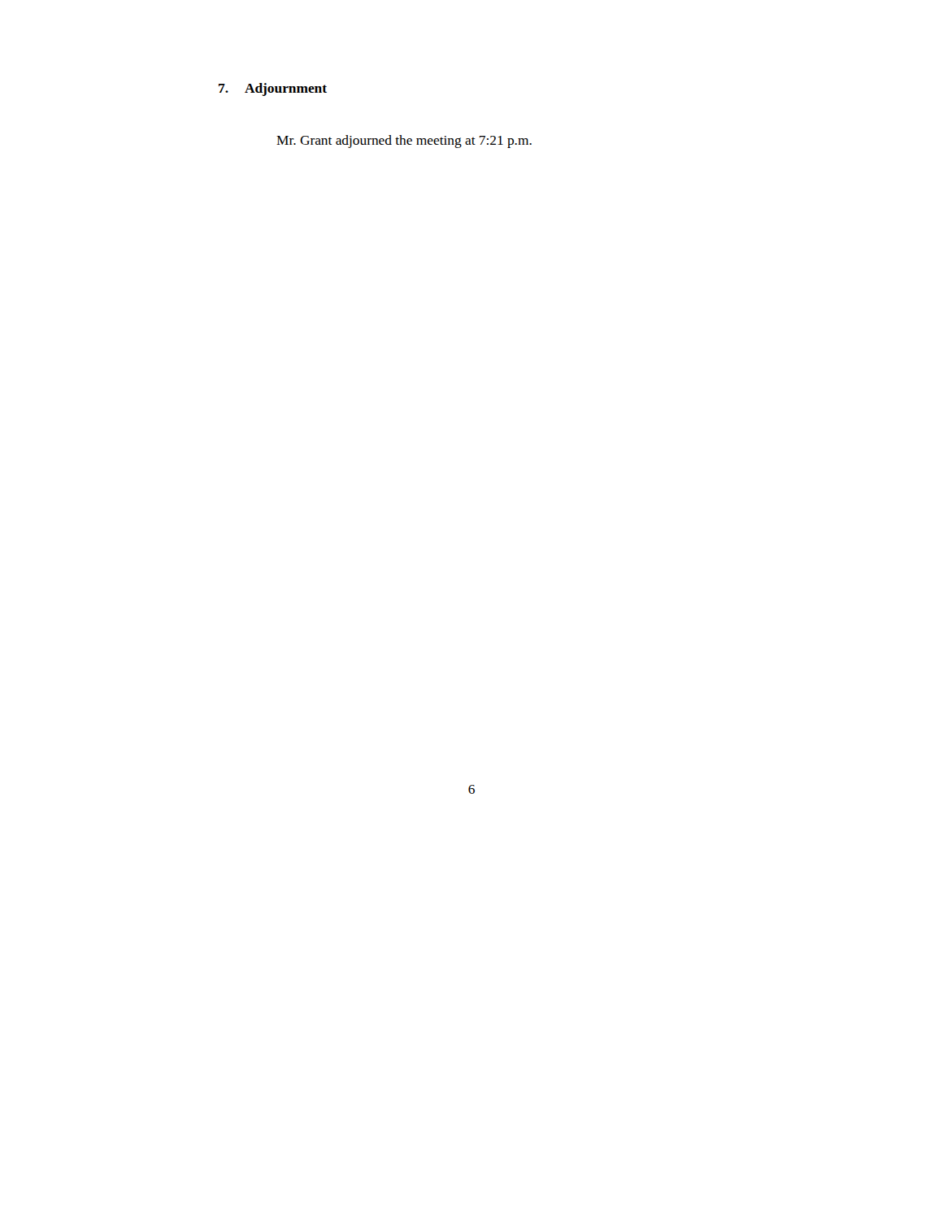7. Adjournment
Mr. Grant adjourned the meeting at 7:21 p.m.
6